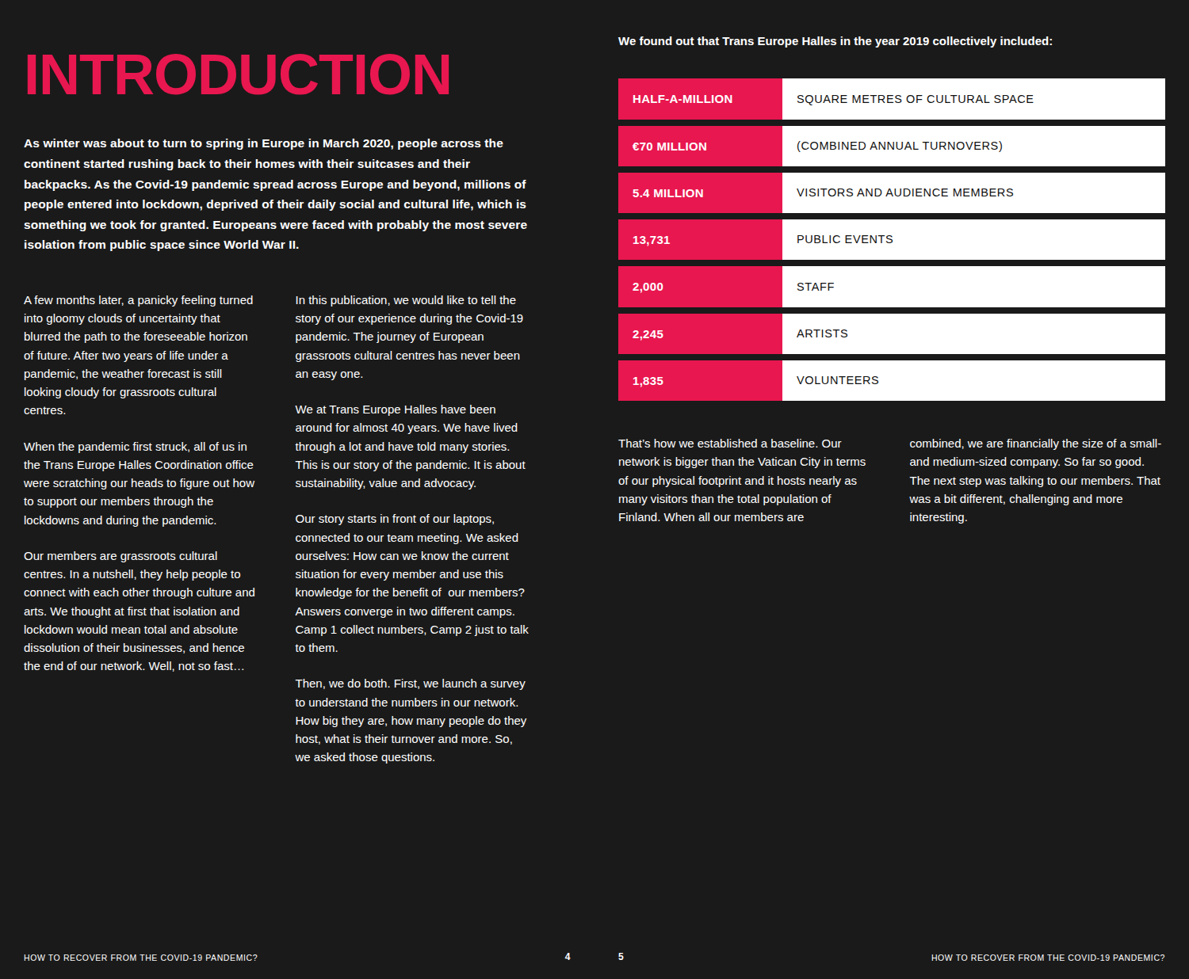Introduction
As winter was about to turn to spring in Europe in March 2020, people across the continent started rushing back to their homes with their suitcases and their backpacks. As the Covid-19 pandemic spread across Europe and beyond, millions of people entered into lockdown, deprived of their daily social and cultural life, which is something we took for granted. Europeans were faced with probably the most severe isolation from public space since World War II.
A few months later, a panicky feeling turned into gloomy clouds of uncertainty that blurred the path to the foreseeable horizon of future. After two years of life under a pandemic, the weather forecast is still looking cloudy for grassroots cultural centres.
When the pandemic first struck, all of us in the Trans Europe Halles Coordination office were scratching our heads to figure out how to support our members through the lockdowns and during the pandemic.
Our members are grassroots cultural centres. In a nutshell, they help people to connect with each other through culture and arts. We thought at first that isolation and lockdown would mean total and absolute dissolution of their businesses, and hence the end of our network. Well, not so fast…
In this publication, we would like to tell the story of our experience during the Covid-19 pandemic. The journey of European grassroots cultural centres has never been an easy one.
We at Trans Europe Halles have been around for almost 40 years. We have lived through a lot and have told many stories. This is our story of the pandemic. It is about sustainability, value and advocacy.
Our story starts in front of our laptops, connected to our team meeting. We asked ourselves: How can we know the current situation for every member and use this knowledge for the benefit of our members? Answers converge in two different camps. Camp 1 collect numbers, Camp 2 just to talk to them.
Then, we do both. First, we launch a survey to understand the numbers in our network. How big they are, how many people do they host, what is their turnover and more. So, we asked those questions.
How to recover from the Covid-19 pandemic? 4
We found out that Trans Europe Halles in the year 2019 collectively included:
| HALF-A-MILLION | SQUARE METRES OF CULTURAL SPACE |
| €70 MILLION | (COMBINED ANNUAL TURNOVERS) |
| 5.4 MILLION | VISITORS AND AUDIENCE MEMBERS |
| 13,731 | PUBLIC EVENTS |
| 2,000 | STAFF |
| 2,245 | ARTISTS |
| 1,835 | VOLUNTEERS |
That’s how we established a baseline. Our network is bigger than the Vatican City in terms of our physical footprint and it hosts nearly as many visitors than the total population of Finland. When all our members are
combined, we are financially the size of a small- and medium-sized company. So far so good. The next step was talking to our members. That was a bit different, challenging and more interesting.
5 How to recover from the Covid-19 pandemic?